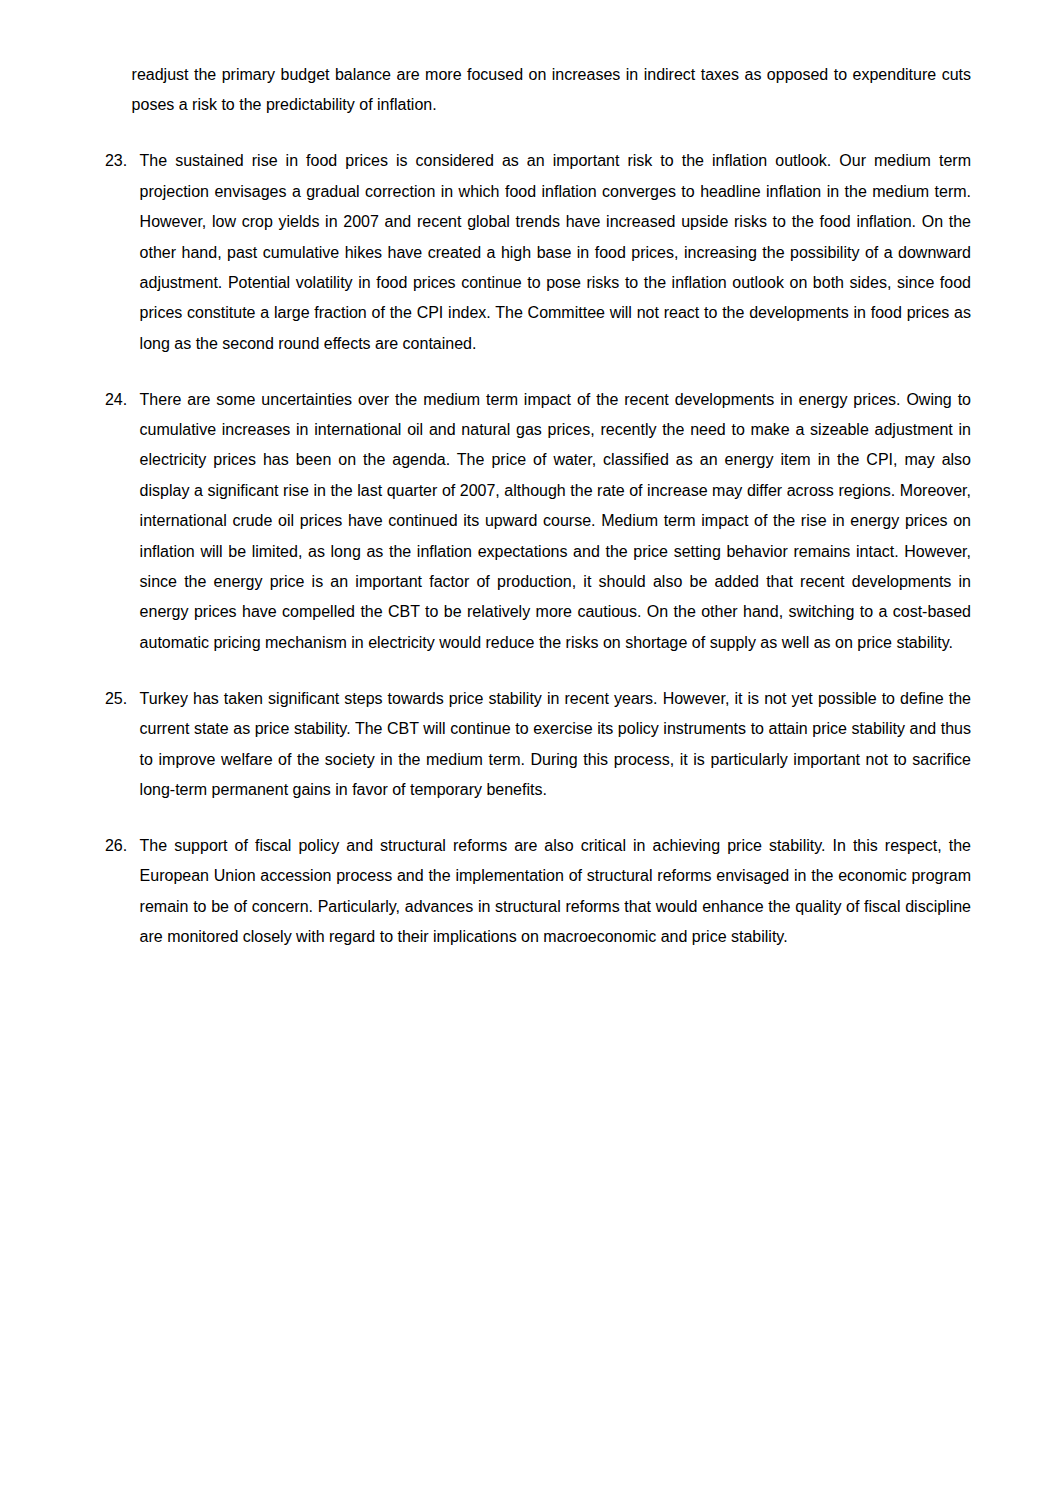readjust the primary budget balance are more focused on increases in indirect taxes as opposed to expenditure cuts poses a risk to the predictability of inflation.
The sustained rise in food prices is considered as an important risk to the inflation outlook. Our medium term projection envisages a gradual correction in which food inflation converges to headline inflation in the medium term. However, low crop yields in 2007 and recent global trends have increased upside risks to the food inflation. On the other hand, past cumulative hikes have created a high base in food prices, increasing the possibility of a downward adjustment. Potential volatility in food prices continue to pose risks to the inflation outlook on both sides, since food prices constitute a large fraction of the CPI index. The Committee will not react to the developments in food prices as long as the second round effects are contained.
There are some uncertainties over the medium term impact of the recent developments in energy prices. Owing to cumulative increases in international oil and natural gas prices, recently the need to make a sizeable adjustment in electricity prices has been on the agenda. The price of water, classified as an energy item in the CPI, may also display a significant rise in the last quarter of 2007, although the rate of increase may differ across regions. Moreover, international crude oil prices have continued its upward course. Medium term impact of the rise in energy prices on inflation will be limited, as long as the inflation expectations and the price setting behavior remains intact. However, since the energy price is an important factor of production, it should also be added that recent developments in energy prices have compelled the CBT to be relatively more cautious. On the other hand, switching to a cost-based automatic pricing mechanism in electricity would reduce the risks on shortage of supply as well as on price stability.
Turkey has taken significant steps towards price stability in recent years. However, it is not yet possible to define the current state as price stability. The CBT will continue to exercise its policy instruments to attain price stability and thus to improve welfare of the society in the medium term. During this process, it is particularly important not to sacrifice long-term permanent gains in favor of temporary benefits.
The support of fiscal policy and structural reforms are also critical in achieving price stability. In this respect, the European Union accession process and the implementation of structural reforms envisaged in the economic program remain to be of concern. Particularly, advances in structural reforms that would enhance the quality of fiscal discipline are monitored closely with regard to their implications on macroeconomic and price stability.